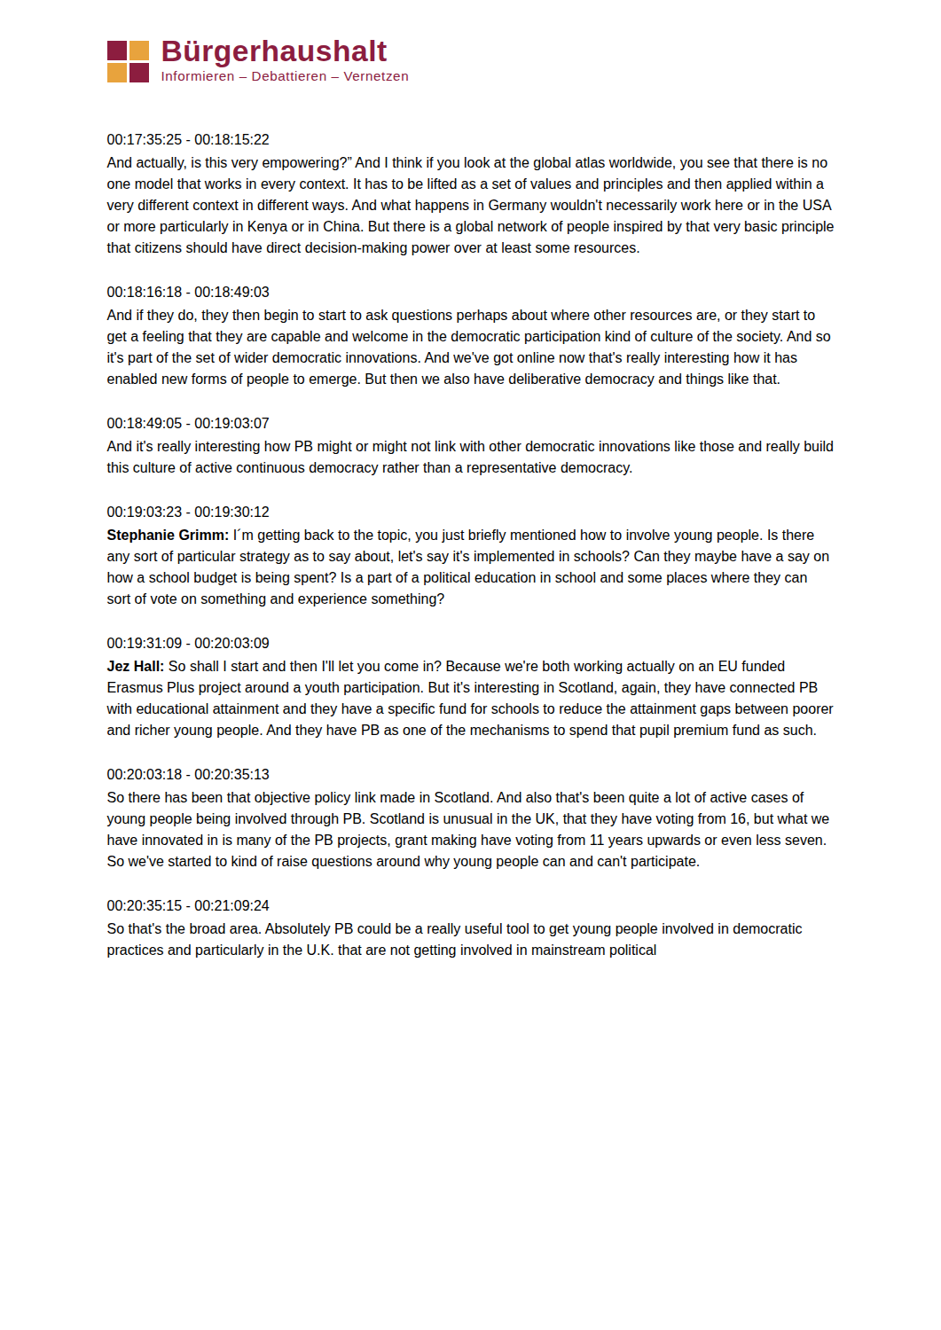Bürgerhaushalt
Informieren – Debattieren – Vernetzen
00:17:35:25 - 00:18:15:22
And actually, is this very empowering?” And I think if you look at the global atlas worldwide, you see that there is no one model that works in every context. It has to be lifted as a set of values and principles and then applied within a very different context in different ways. And what happens in Germany wouldn't necessarily work here or in the USA or more particularly in Kenya or in China. But there is a global network of people inspired by that very basic principle that citizens should have direct decision-making power over at least some resources.
00:18:16:18 - 00:18:49:03
And if they do, they then begin to start to ask questions perhaps about where other resources are, or they start to get a feeling that they are capable and welcome in the democratic participation kind of culture of the society. And so it's part of the set of wider democratic innovations. And we've got online now that's really interesting how it has enabled new forms of people to emerge. But then we also have deliberative democracy and things like that.
00:18:49:05 - 00:19:03:07
And it's really interesting how PB might or might not link with other democratic innovations like those and really build this culture of active continuous democracy rather than a representative democracy.
00:19:03:23 - 00:19:30:12
Stephanie Grimm: I´m getting back to the topic, you just briefly mentioned how to involve young people. Is there any sort of particular strategy as to say about, let's say it's implemented in schools? Can they maybe have a say on how a school budget is being spent? Is a part of a political education in school and some places where they can sort of vote on something and experience something?
00:19:31:09 - 00:20:03:09
Jez Hall: So shall I start and then I'll let you come in? Because we're both working actually on an EU funded Erasmus Plus project around a youth participation. But it's interesting in Scotland, again, they have connected PB with educational attainment and they have a specific fund for schools to reduce the attainment gaps between poorer and richer young people. And they have PB as one of the mechanisms to spend that pupil premium fund as such.
00:20:03:18 - 00:20:35:13
So there has been that objective policy link made in Scotland. And also that's been quite a lot of active cases of young people being involved through PB. Scotland is unusual in the UK, that they have voting from 16, but what we have innovated in is many of the PB projects, grant making have voting from 11 years upwards or even less seven. So we've started to kind of raise questions around why young people can and can't participate.
00:20:35:15 - 00:21:09:24
So that's the broad area. Absolutely PB could be a really useful tool to get young people involved in democratic practices and particularly in the U.K. that are not getting involved in mainstream political